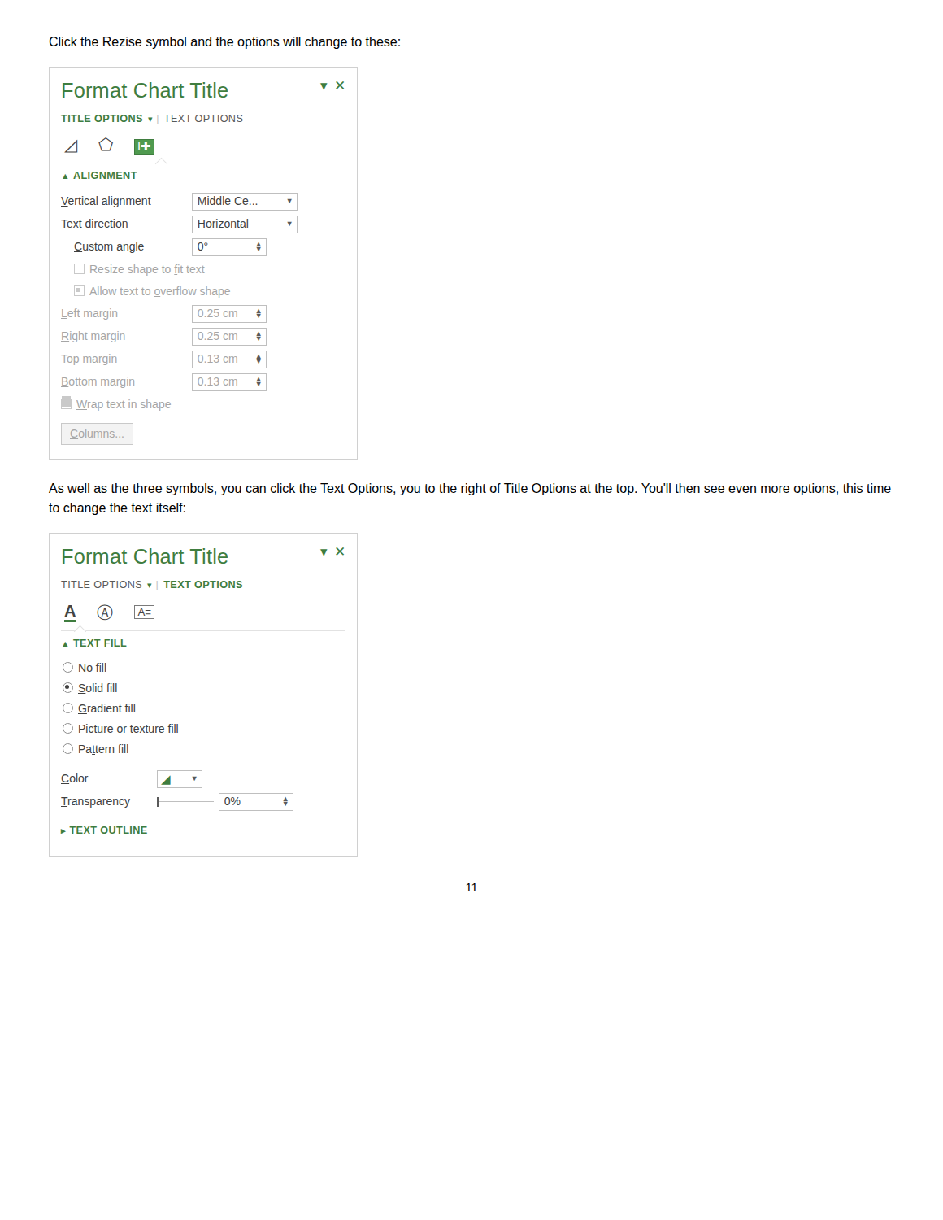Click the Rezise symbol and the options will change to these:
Format Chart Title
▾✕
TITLE OPTIONS▾ |TEXT OPTIONS
◿ ⬠ I✚
▲ALIGNMENT
| V ertical alignment | Middle Ce... ▼ |
| Te x t direction | Horizontal ▼ |
| C ustom angle | 0° ▲ ▼ |
| Resize shape to f it text |
| Allow text to o verflow shape |
| L eft margin | 0.25 cm ▲ ▼ |
| R ight margin | 0.25 cm ▲ ▼ |
| T op margin | 0.13 cm ▲ ▼ |
| B ottom margin | 0.13 cm ▲ ▼ |
| W rap text in shape |
| C olumns... |
As well as the three symbols, you can click the Text Options, you to the right of Title Options at the top. You'll then see even more options, this time to change the text itself:
Format Chart Title
▾✕
TITLE OPTIONS▾ |TEXT OPTIONS
A Ⓐ A≡
▲TEXT FILL
No fill
Solid fill
Gradient fill
Picture or texture fill
Pattern fill
| C olor | ◢ ▼ |
| T ransparency | 0% ▲ ▼ |
▸TEXT OUTLINE
11